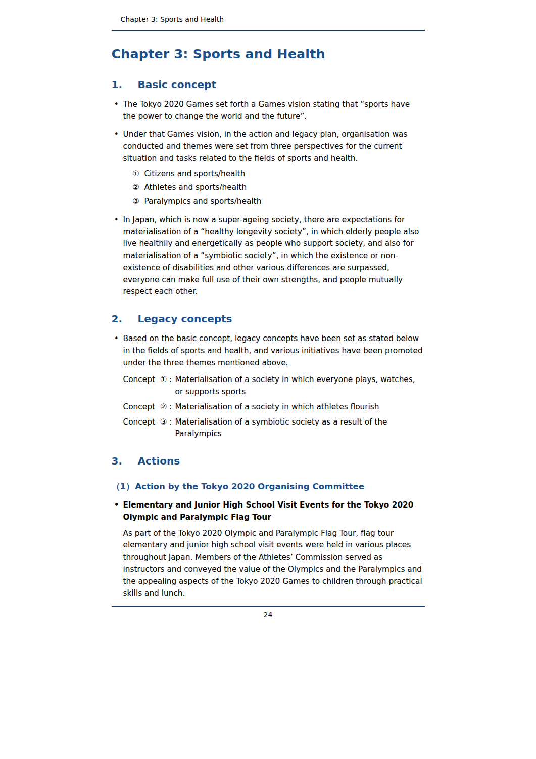Chapter 3: Sports and Health
Chapter 3: Sports and Health
1. Basic concept
The Tokyo 2020 Games set forth a Games vision stating that “sports have the power to change the world and the future”.
Under that Games vision, in the action and legacy plan, organisation was conducted and themes were set from three perspectives for the current situation and tasks related to the fields of sports and health.
① Citizens and sports/health
② Athletes and sports/health
③ Paralympics and sports/health
In Japan, which is now a super-ageing society, there are expectations for materialisation of a “healthy longevity society”, in which elderly people also live healthily and energetically as people who support society, and also for materialisation of a “symbiotic society”, in which the existence or non-existence of disabilities and other various differences are surpassed, everyone can make full use of their own strengths, and people mutually respect each other.
2. Legacy concepts
Based on the basic concept, legacy concepts have been set as stated below in the fields of sports and health, and various initiatives have been promoted under the three themes mentioned above.
Concept ① : Materialisation of a society in which everyone plays, watches, or supports sports
Concept ② : Materialisation of a society in which athletes flourish
Concept ③ : Materialisation of a symbiotic society as a result of the Paralympics
3. Actions
（1）Action by the Tokyo 2020 Organising Committee
Elementary and Junior High School Visit Events for the Tokyo 2020 Olympic and Paralympic Flag Tour
As part of the Tokyo 2020 Olympic and Paralympic Flag Tour, flag tour elementary and junior high school visit events were held in various places throughout Japan. Members of the Athletes’ Commission served as instructors and conveyed the value of the Olympics and the Paralympics and the appealing aspects of the Tokyo 2020 Games to children through practical skills and lunch.
24